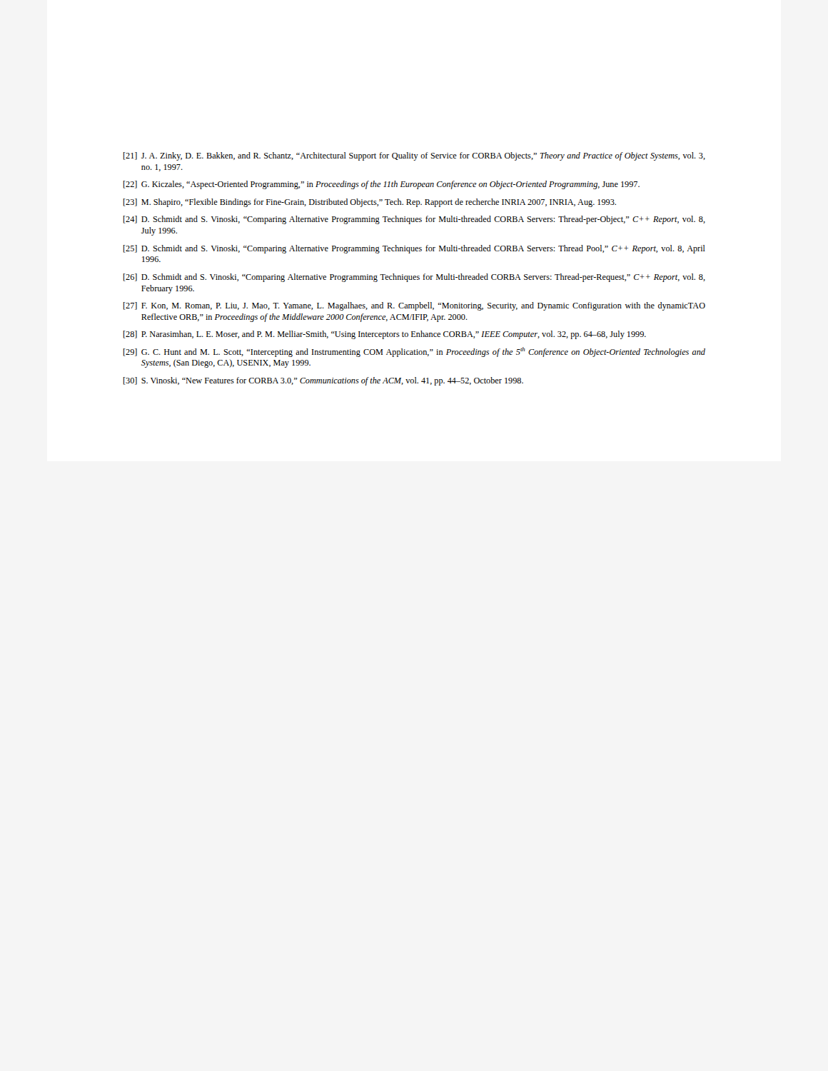[21] J. A. Zinky, D. E. Bakken, and R. Schantz, “Architectural Support for Quality of Service for CORBA Objects,” Theory and Practice of Object Systems, vol. 3, no. 1, 1997.
[22] G. Kiczales, “Aspect-Oriented Programming,” in Proceedings of the 11th European Conference on Object-Oriented Programming, June 1997.
[23] M. Shapiro, “Flexible Bindings for Fine-Grain, Distributed Objects,” Tech. Rep. Rapport de recherche INRIA 2007, INRIA, Aug. 1993.
[24] D. Schmidt and S. Vinoski, “Comparing Alternative Programming Techniques for Multi-threaded CORBA Servers: Thread-per-Object,” C++ Report, vol. 8, July 1996.
[25] D. Schmidt and S. Vinoski, “Comparing Alternative Programming Techniques for Multi-threaded CORBA Servers: Thread Pool,” C++ Report, vol. 8, April 1996.
[26] D. Schmidt and S. Vinoski, “Comparing Alternative Programming Techniques for Multi-threaded CORBA Servers: Thread-per-Request,” C++ Report, vol. 8, February 1996.
[27] F. Kon, M. Roman, P. Liu, J. Mao, T. Yamane, L. Magalhaes, and R. Campbell, “Monitoring, Security, and Dynamic Configuration with the dynamicTAO Reflective ORB,” in Proceedings of the Middleware 2000 Conference, ACM/IFIP, Apr. 2000.
[28] P. Narasimhan, L. E. Moser, and P. M. Melliar-Smith, “Using Interceptors to Enhance CORBA,” IEEE Computer, vol. 32, pp. 64–68, July 1999.
[29] G. C. Hunt and M. L. Scott, “Intercepting and Instrumenting COM Application,” in Proceedings of the 5th Conference on Object-Oriented Technologies and Systems, (San Diego, CA), USENIX, May 1999.
[30] S. Vinoski, “New Features for CORBA 3.0,” Communications of the ACM, vol. 41, pp. 44–52, October 1998.